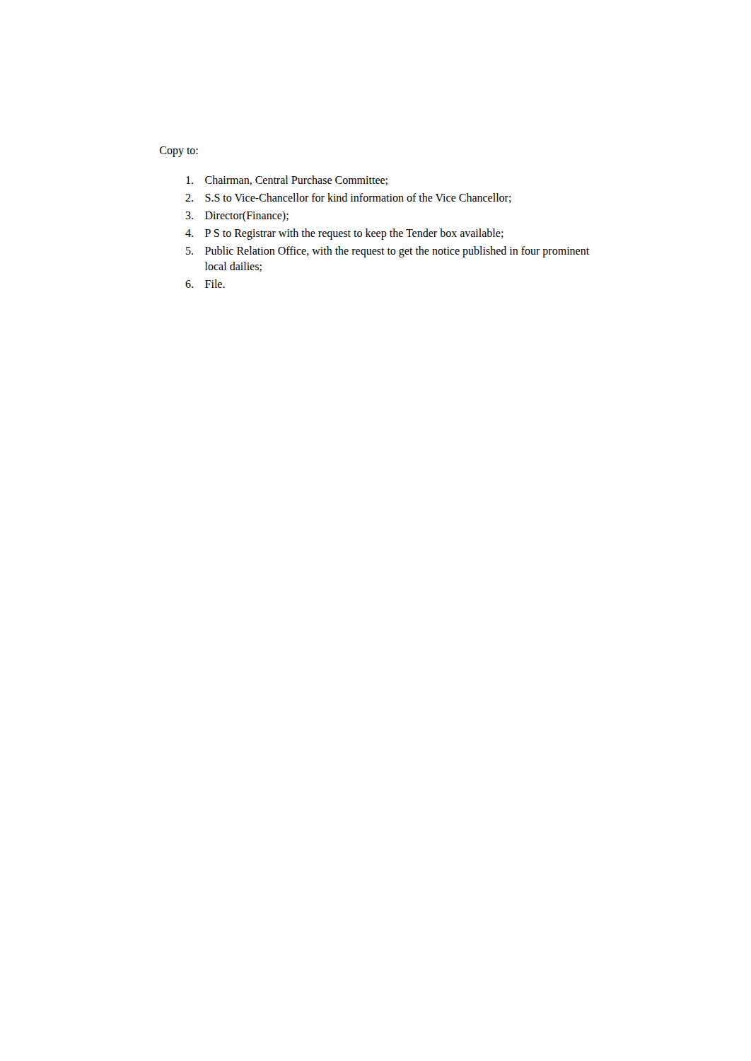Copy to:
Chairman, Central Purchase Committee;
S.S to Vice-Chancellor for kind information of the Vice Chancellor;
Director(Finance);
P S to Registrar with the request to keep the Tender box available;
Public Relation Office, with the request to get the notice published in four prominent local dailies;
File.